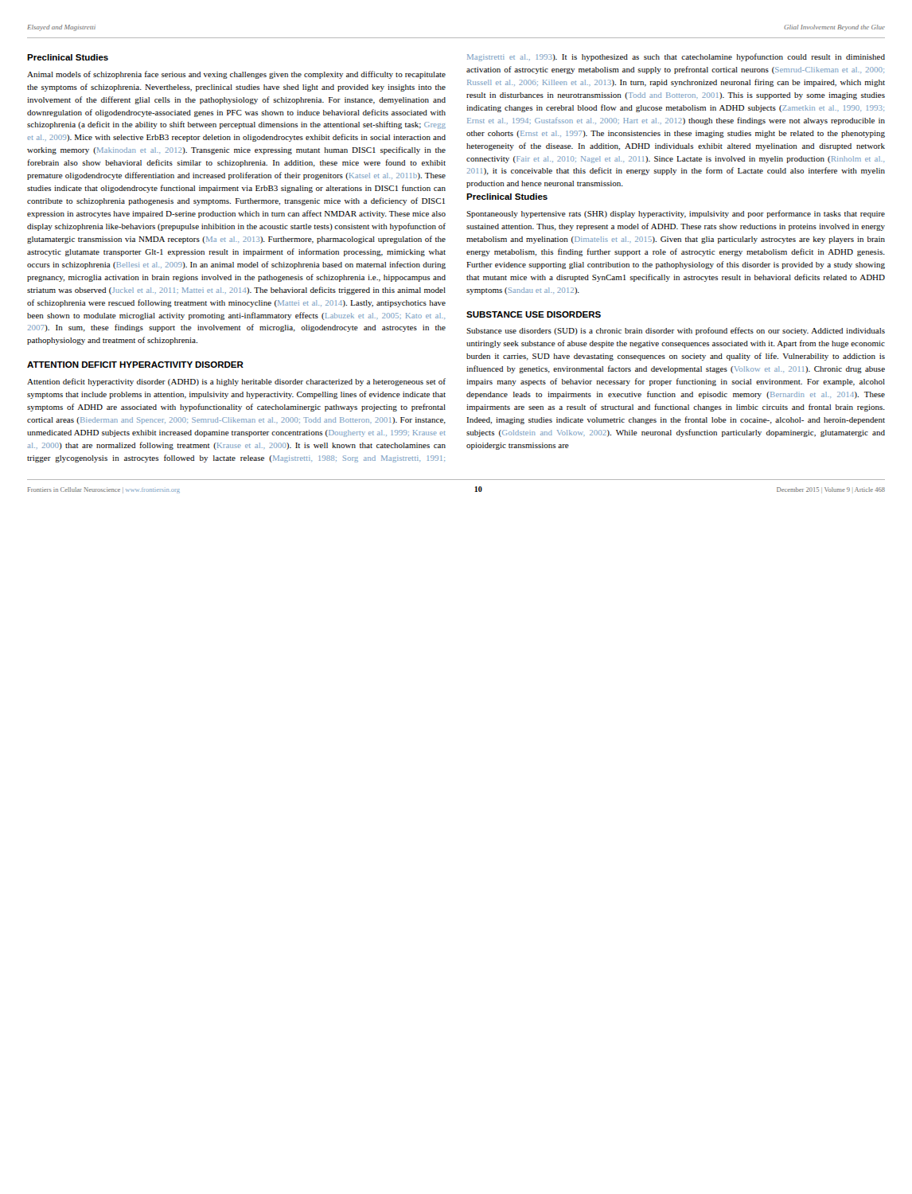Elsayed and Magistretti
Glial Involvement Beyond the Glue
Preclinical Studies
Animal models of schizophrenia face serious and vexing challenges given the complexity and difficulty to recapitulate the symptoms of schizophrenia. Nevertheless, preclinical studies have shed light and provided key insights into the involvement of the different glial cells in the pathophysiology of schizophrenia. For instance, demyelination and downregulation of oligodendrocyte-associated genes in PFC was shown to induce behavioral deficits associated with schizophrenia (a deficit in the ability to shift between perceptual dimensions in the attentional set-shifting task; Gregg et al., 2009). Mice with selective ErbB3 receptor deletion in oligodendrocytes exhibit deficits in social interaction and working memory (Makinodan et al., 2012). Transgenic mice expressing mutant human DISC1 specifically in the forebrain also show behavioral deficits similar to schizophrenia. In addition, these mice were found to exhibit premature oligodendrocyte differentiation and increased proliferation of their progenitors (Katsel et al., 2011b). These studies indicate that oligodendrocyte functional impairment via ErbB3 signaling or alterations in DISC1 function can contribute to schizophrenia pathogenesis and symptoms. Furthermore, transgenic mice with a deficiency of DISC1 expression in astrocytes have impaired D-serine production which in turn can affect NMDAR activity. These mice also display schizophrenia like-behaviors (prepupulse inhibition in the acoustic startle tests) consistent with hypofunction of glutamatergic transmission via NMDA receptors (Ma et al., 2013). Furthermore, pharmacological upregulation of the astrocytic glutamate transporter Glt-1 expression result in impairment of information processing, mimicking what occurs in schizophrenia (Bellesi et al., 2009). In an animal model of schizophrenia based on maternal infection during pregnancy, microglia activation in brain regions involved in the pathogenesis of schizophrenia i.e., hippocampus and striatum was observed (Juckel et al., 2011; Mattei et al., 2014). The behavioral deficits triggered in this animal model of schizophrenia were rescued following treatment with minocycline (Mattei et al., 2014). Lastly, antipsychotics have been shown to modulate microglial activity promoting anti-inflammatory effects (Labuzek et al., 2005; Kato et al., 2007). In sum, these findings support the involvement of microglia, oligodendrocyte and astrocytes in the pathophysiology and treatment of schizophrenia.
Attention Deficit Hyperactivity Disorder
Attention deficit hyperactivity disorder (ADHD) is a highly heritable disorder characterized by a heterogeneous set of symptoms that include problems in attention, impulsivity and hyperactivity. Compelling lines of evidence indicate that symptoms of ADHD are associated with hypofunctionality of catecholaminergic pathways projecting to prefrontal cortical areas (Biederman and Spencer, 2000; Semrud-Clikeman et al., 2000; Todd and Botteron, 2001). For instance, unmedicated ADHD subjects exhibit increased dopamine transporter concentrations (Dougherty et al., 1999; Krause et al., 2000) that are normalized following treatment (Krause et al., 2000). It is well known that catecholamines can trigger glycogenolysis in astrocytes followed by lactate release (Magistretti, 1988; Sorg and Magistretti, 1991; Magistretti et al., 1993). It is hypothesized as such that catecholamine hypofunction could result in diminished activation of astrocytic energy metabolism and supply to prefrontal cortical neurons (Semrud-Clikeman et al., 2000; Russell et al., 2006; Killeen et al., 2013). In turn, rapid synchronized neuronal firing can be impaired, which might result in disturbances in neurotransmission (Todd and Botteron, 2001). This is supported by some imaging studies indicating changes in cerebral blood flow and glucose metabolism in ADHD subjects (Zametkin et al., 1990, 1993; Ernst et al., 1994; Gustafsson et al., 2000; Hart et al., 2012) though these findings were not always reproducible in other cohorts (Ernst et al., 1997). The inconsistencies in these imaging studies might be related to the phenotyping heterogeneity of the disease. In addition, ADHD individuals exhibit altered myelination and disrupted network connectivity (Fair et al., 2010; Nagel et al., 2011). Since Lactate is involved in myelin production (Rinholm et al., 2011), it is conceivable that this deficit in energy supply in the form of Lactate could also interfere with myelin production and hence neuronal transmission.
Preclinical Studies
Spontaneously hypertensive rats (SHR) display hyperactivity, impulsivity and poor performance in tasks that require sustained attention. Thus, they represent a model of ADHD. These rats show reductions in proteins involved in energy metabolism and myelination (Dimatelis et al., 2015). Given that glia particularly astrocytes are key players in brain energy metabolism, this finding further support a role of astrocytic energy metabolism deficit in ADHD genesis. Further evidence supporting glial contribution to the pathophysiology of this disorder is provided by a study showing that mutant mice with a disrupted SynCam1 specifically in astrocytes result in behavioral deficits related to ADHD symptoms (Sandau et al., 2012).
Substance Use Disorders
Substance use disorders (SUD) is a chronic brain disorder with profound effects on our society. Addicted individuals untiringly seek substance of abuse despite the negative consequences associated with it. Apart from the huge economic burden it carries, SUD have devastating consequences on society and quality of life. Vulnerability to addiction is influenced by genetics, environmental factors and developmental stages (Volkow et al., 2011). Chronic drug abuse impairs many aspects of behavior necessary for proper functioning in social environment. For example, alcohol dependance leads to impairments in executive function and episodic memory (Bernardin et al., 2014). These impairments are seen as a result of structural and functional changes in limbic circuits and frontal brain regions. Indeed, imaging studies indicate volumetric changes in the frontal lobe in cocaine-, alcohol- and heroin-dependent subjects (Goldstein and Volkow, 2002). While neuronal dysfunction particularly dopaminergic, glutamatergic and opioidergic transmissions are
Frontiers in Cellular Neuroscience | www.frontiersin.org
10
December 2015 | Volume 9 | Article 468